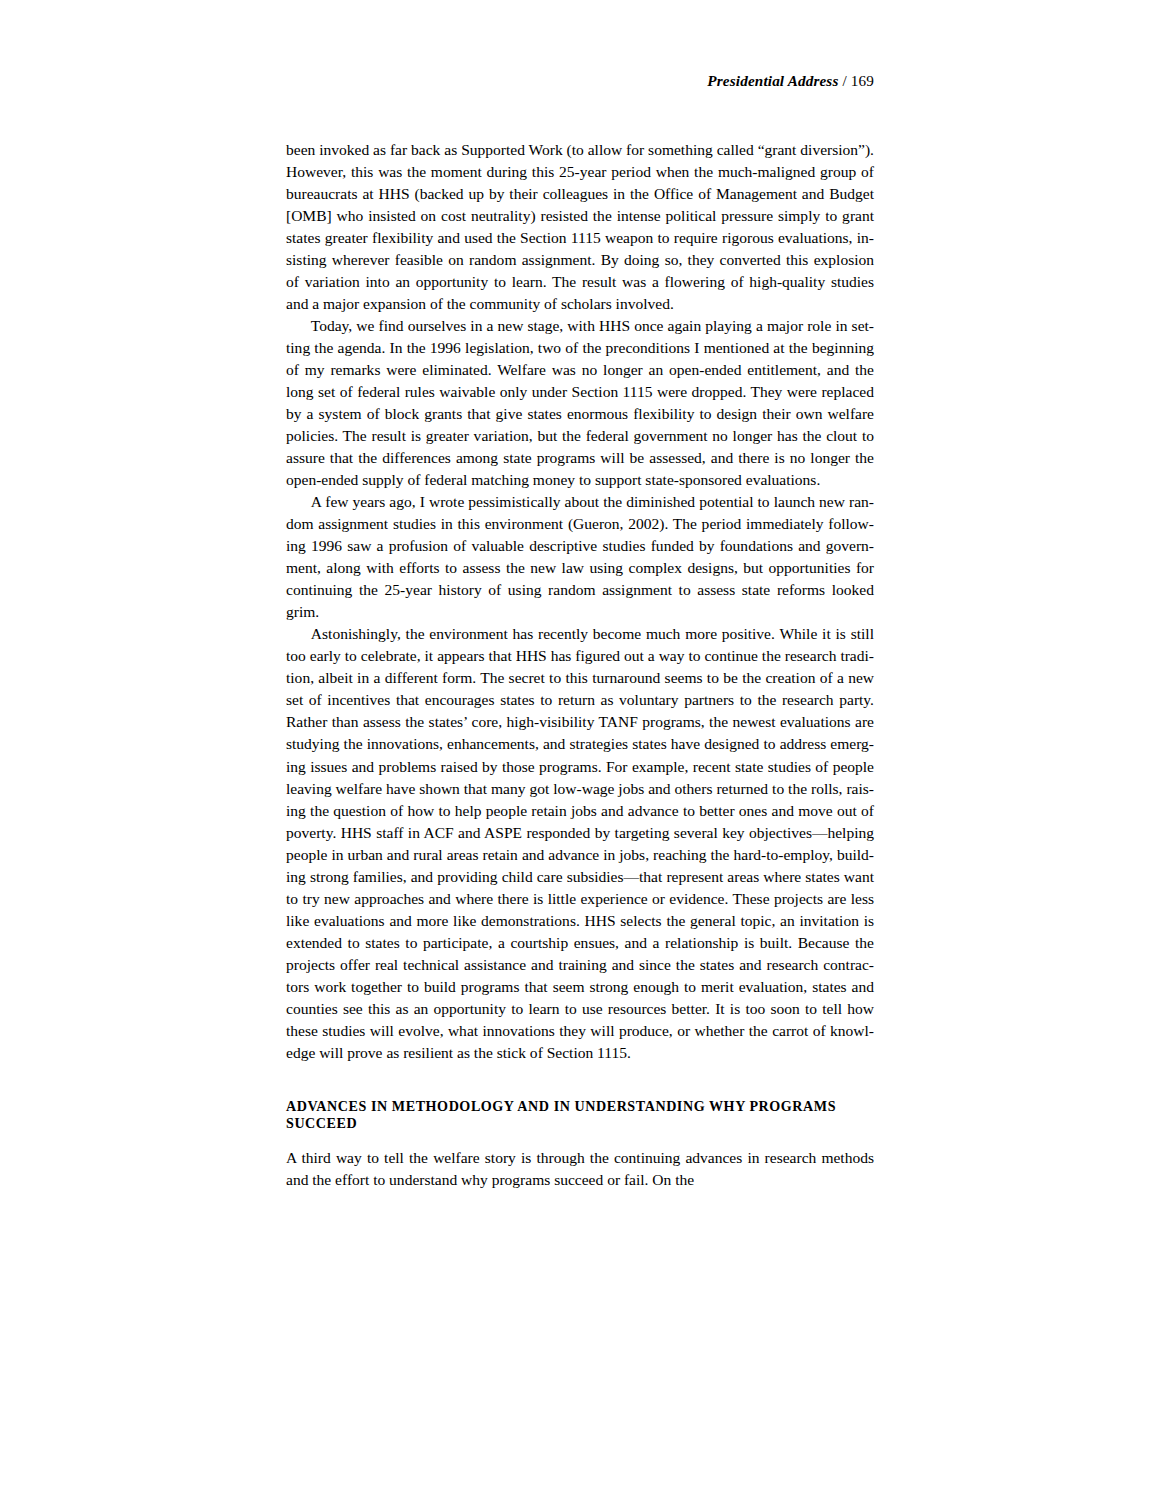Presidential Address / 169
been invoked as far back as Supported Work (to allow for something called “grant diversion”). However, this was the moment during this 25-year period when the much-maligned group of bureaucrats at HHS (backed up by their colleagues in the Office of Management and Budget [OMB] who insisted on cost neutrality) resisted the intense political pressure simply to grant states greater flexibility and used the Section 1115 weapon to require rigorous evaluations, insisting wherever feasible on random assignment. By doing so, they converted this explosion of variation into an opportunity to learn. The result was a flowering of high-quality studies and a major expansion of the community of scholars involved.
Today, we find ourselves in a new stage, with HHS once again playing a major role in setting the agenda. In the 1996 legislation, two of the preconditions I mentioned at the beginning of my remarks were eliminated. Welfare was no longer an open-ended entitlement, and the long set of federal rules waivable only under Section 1115 were dropped. They were replaced by a system of block grants that give states enormous flexibility to design their own welfare policies. The result is greater variation, but the federal government no longer has the clout to assure that the differences among state programs will be assessed, and there is no longer the open-ended supply of federal matching money to support state-sponsored evaluations.
A few years ago, I wrote pessimistically about the diminished potential to launch new random assignment studies in this environment (Gueron, 2002). The period immediately following 1996 saw a profusion of valuable descriptive studies funded by foundations and government, along with efforts to assess the new law using complex designs, but opportunities for continuing the 25-year history of using random assignment to assess state reforms looked grim.
Astonishingly, the environment has recently become much more positive. While it is still too early to celebrate, it appears that HHS has figured out a way to continue the research tradition, albeit in a different form. The secret to this turnaround seems to be the creation of a new set of incentives that encourages states to return as voluntary partners to the research party. Rather than assess the states’ core, high-visibility TANF programs, the newest evaluations are studying the innovations, enhancements, and strategies states have designed to address emerging issues and problems raised by those programs. For example, recent state studies of people leaving welfare have shown that many got low-wage jobs and others returned to the rolls, raising the question of how to help people retain jobs and advance to better ones and move out of poverty. HHS staff in ACF and ASPE responded by targeting several key objectives—helping people in urban and rural areas retain and advance in jobs, reaching the hard-to-employ, building strong families, and providing child care subsidies—that represent areas where states want to try new approaches and where there is little experience or evidence. These projects are less like evaluations and more like demonstrations. HHS selects the general topic, an invitation is extended to states to participate, a courtship ensues, and a relationship is built. Because the projects offer real technical assistance and training and since the states and research contractors work together to build programs that seem strong enough to merit evaluation, states and counties see this as an opportunity to learn to use resources better. It is too soon to tell how these studies will evolve, what innovations they will produce, or whether the carrot of knowledge will prove as resilient as the stick of Section 1115.
Advances in Methodology and in Understanding Why Programs Succeed
A third way to tell the welfare story is through the continuing advances in research methods and the effort to understand why programs succeed or fail. On the